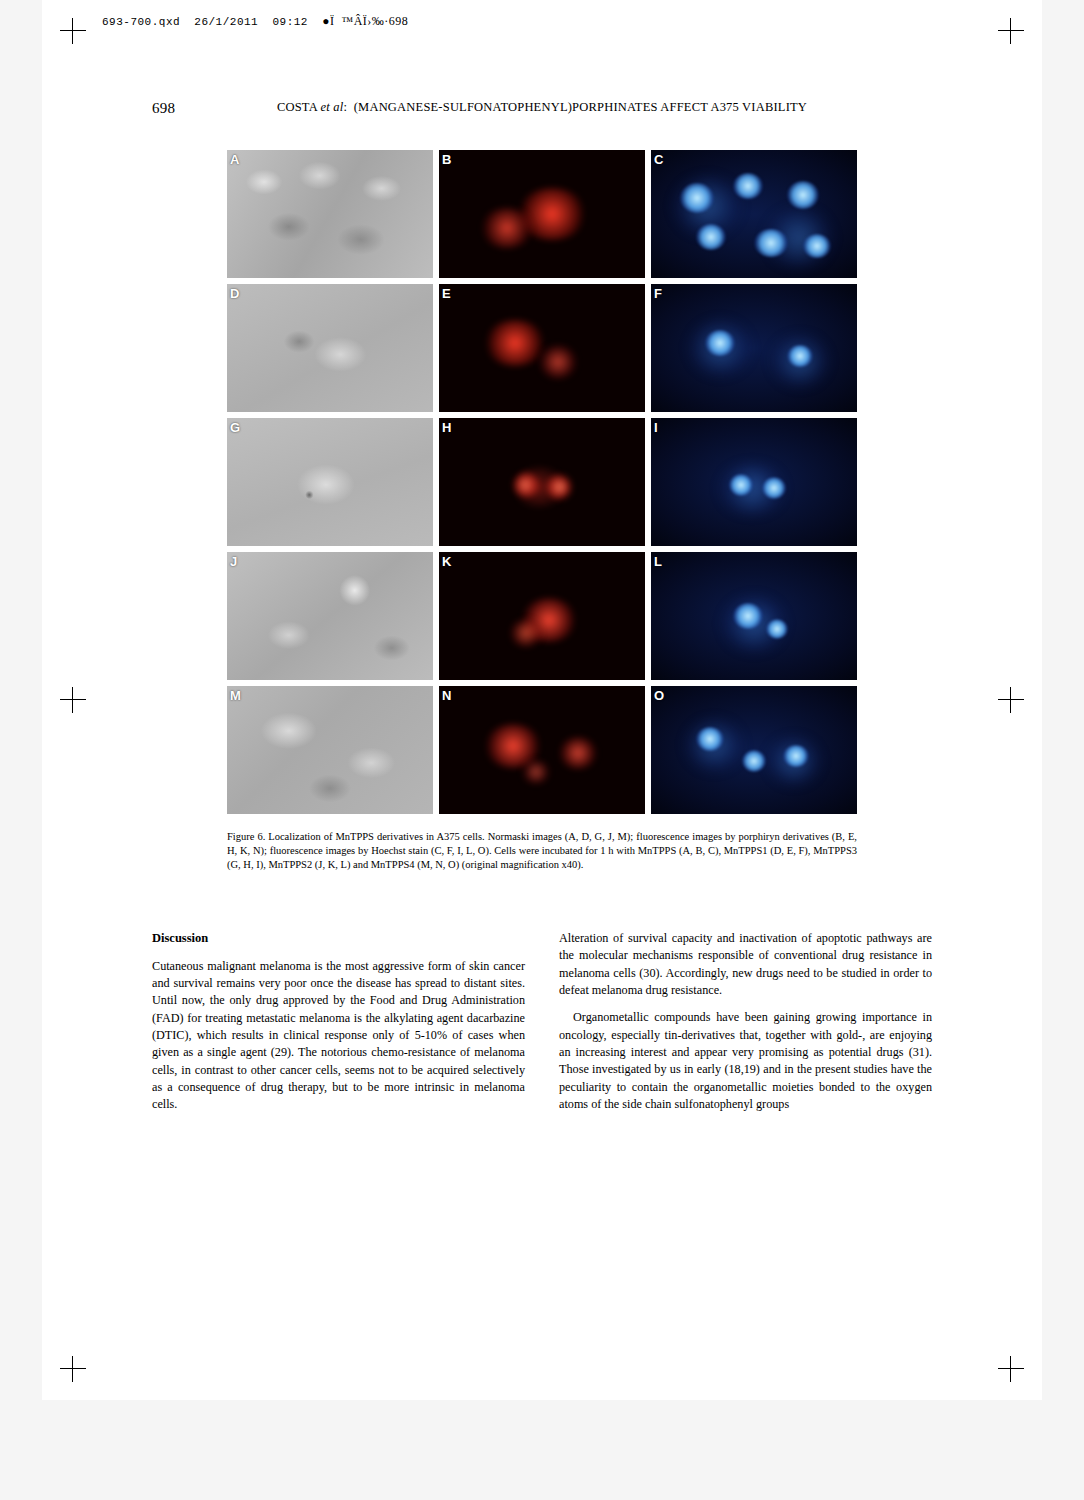693-700.qxd 26/1/2011 09:12 ●Ï ™ÂÏ›‰·698
698 COSTA et al: (MANGANESE-SULFONATOPHENYL)PORPHINATES AFFECT A375 VIABILITY
A
B
C
D
E
F
G
H
I
J
K
L
M
N
O
Figure 6. Localization of MnTPPS derivatives in A375 cells. Normaski images (A, D, G, J, M); fluorescence images by porphiryn derivatives (B, E, H, K, N); fluorescence images by Hoechst stain (C, F, I, L, O). Cells were incubated for 1 h with MnTPPS (A, B, C), MnTPPS1 (D, E, F), MnTPPS3 (G, H, I), MnTPPS2 (J, K, L) and MnTPPS4 (M, N, O) (original magnification x40).
Discussion
Cutaneous malignant melanoma is the most aggressive form of skin cancer and survival remains very poor once the disease has spread to distant sites. Until now, the only drug approved by the Food and Drug Administration (FAD) for treating metastatic melanoma is the alkylating agent dacarbazine (DTIC), which results in clinical response only of 5-10% of cases when given as a single agent (29). The notorious chemo-resistance of melanoma cells, in contrast to other cancer cells, seems not to be acquired selectively as a consequence of drug therapy, but to be more intrinsic in melanoma cells.
Alteration of survival capacity and inactivation of apoptotic pathways are the molecular mechanisms responsible of conventional drug resistance in melanoma cells (30). Accordingly, new drugs need to be studied in order to defeat melanoma drug resistance.
Organometallic compounds have been gaining growing importance in oncology, especially tin-derivatives that, together with gold-, are enjoying an increasing interest and appear very promising as potential drugs (31). Those investigated by us in early (18,19) and in the present studies have the peculiarity to contain the organometallic moieties bonded to the oxygen atoms of the side chain sulfonatophenyl groups